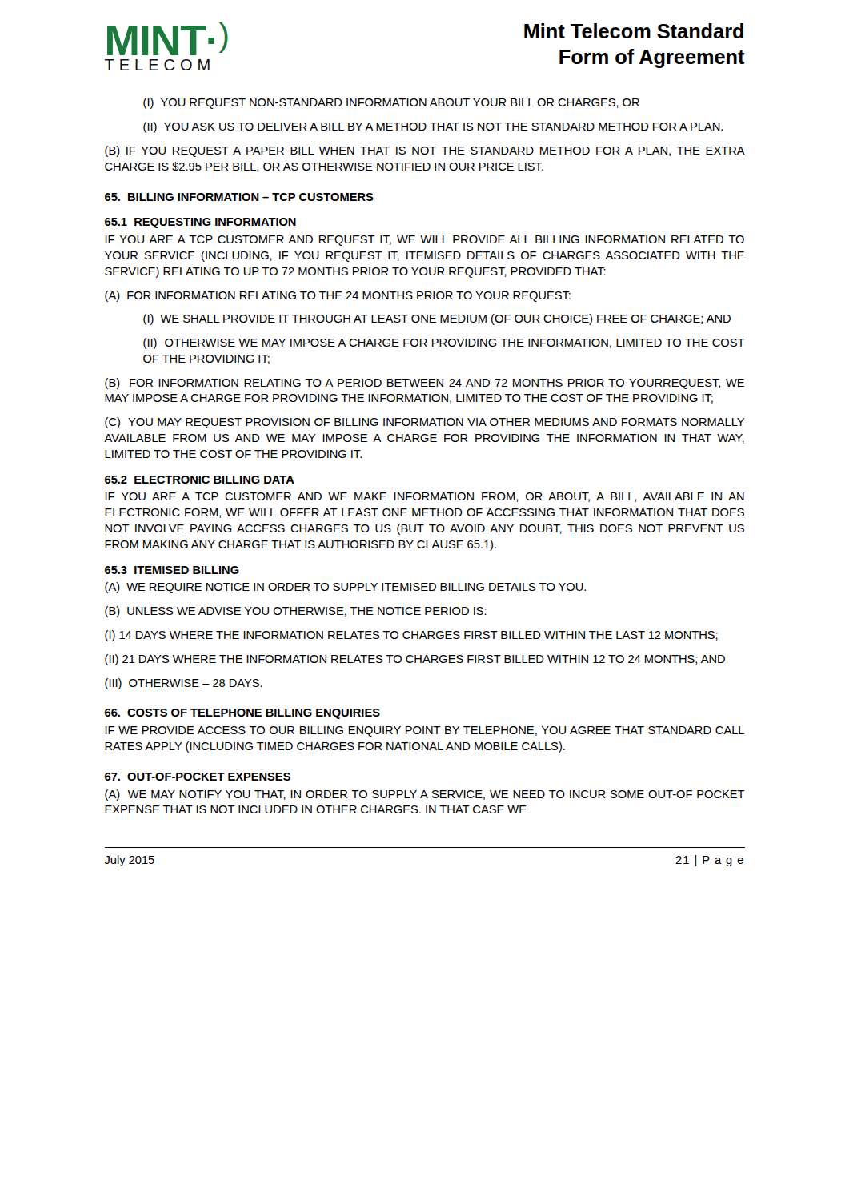MINT·) TELECOM
Mint Telecom Standard
Form of Agreement
(I) YOU REQUEST NON-STANDARD INFORMATION ABOUT YOUR BILL OR CHARGES, OR
(II) YOU ASK US TO DELIVER A BILL BY A METHOD THAT IS NOT THE STANDARD METHOD FOR A PLAN.
(B) IF YOU REQUEST A PAPER BILL WHEN THAT IS NOT THE STANDARD METHOD FOR A PLAN, THE EXTRA CHARGE IS $2.95 PER BILL, OR AS OTHERWISE NOTIFIED IN OUR PRICE LIST.
65. Billing Information – TCP Customers
65.1 Requesting Information
IF YOU ARE A TCP CUSTOMER AND REQUEST IT, WE WILL PROVIDE ALL BILLING INFORMATION RELATED TO YOUR SERVICE (INCLUDING, IF YOU REQUEST IT, ITEMISED DETAILS OF CHARGES ASSOCIATED WITH THE SERVICE) RELATING TO UP TO 72 MONTHS PRIOR TO YOUR REQUEST, PROVIDED THAT:
(A) FOR INFORMATION RELATING TO THE 24 MONTHS PRIOR TO YOUR REQUEST:
(I) WE SHALL PROVIDE IT THROUGH AT LEAST ONE MEDIUM (OF OUR CHOICE) FREE OF CHARGE; AND
(II) OTHERWISE WE MAY IMPOSE A CHARGE FOR PROVIDING THE INFORMATION, LIMITED TO THE COST OF THE PROVIDING IT;
(B) FOR INFORMATION RELATING TO A PERIOD BETWEEN 24 AND 72 MONTHS PRIOR TO YOURREQUEST, WE MAY IMPOSE A CHARGE FOR PROVIDING THE INFORMATION, LIMITED TO THE COST OF THE PROVIDING IT;
(C) YOU MAY REQUEST PROVISION OF BILLING INFORMATION VIA OTHER MEDIUMS AND FORMATS NORMALLY AVAILABLE FROM US AND WE MAY IMPOSE A CHARGE FOR PROVIDING THE INFORMATION IN THAT WAY, LIMITED TO THE COST OF THE PROVIDING IT.
65.2 Electronic Billing Data
IF YOU ARE A TCP CUSTOMER AND WE MAKE INFORMATION FROM, OR ABOUT, A BILL, AVAILABLE IN AN ELECTRONIC FORM, WE WILL OFFER AT LEAST ONE METHOD OF ACCESSING THAT INFORMATION THAT DOES NOT INVOLVE PAYING ACCESS CHARGES TO US (BUT TO AVOID ANY DOUBT, THIS DOES NOT PREVENT US FROM MAKING ANY CHARGE THAT IS AUTHORISED BY CLAUSE 65.1).
65.3 Itemised Billing
(A) WE REQUIRE NOTICE IN ORDER TO SUPPLY ITEMISED BILLING DETAILS TO YOU.
(B) UNLESS WE ADVISE YOU OTHERWISE, THE NOTICE PERIOD IS:
(I) 14 DAYS WHERE THE INFORMATION RELATES TO CHARGES FIRST BILLED WITHIN THE LAST 12 MONTHS;
(II) 21 DAYS WHERE THE INFORMATION RELATES TO CHARGES FIRST BILLED WITHIN 12 TO 24 MONTHS; AND
(III) OTHERWISE – 28 DAYS.
66. Costs of Telephone Billing Enquiries
IF WE PROVIDE ACCESS TO OUR BILLING ENQUIRY POINT BY TELEPHONE, YOU AGREE THAT STANDARD CALL RATES APPLY (INCLUDING TIMED CHARGES FOR NATIONAL AND MOBILE CALLS).
67. Out-of-Pocket Expenses
(A) WE MAY NOTIFY YOU THAT, IN ORDER TO SUPPLY A SERVICE, WE NEED TO INCUR SOME OUT-OF POCKET EXPENSE THAT IS NOT INCLUDED IN OTHER CHARGES. IN THAT CASE WE
July 2015 21 | P a g e